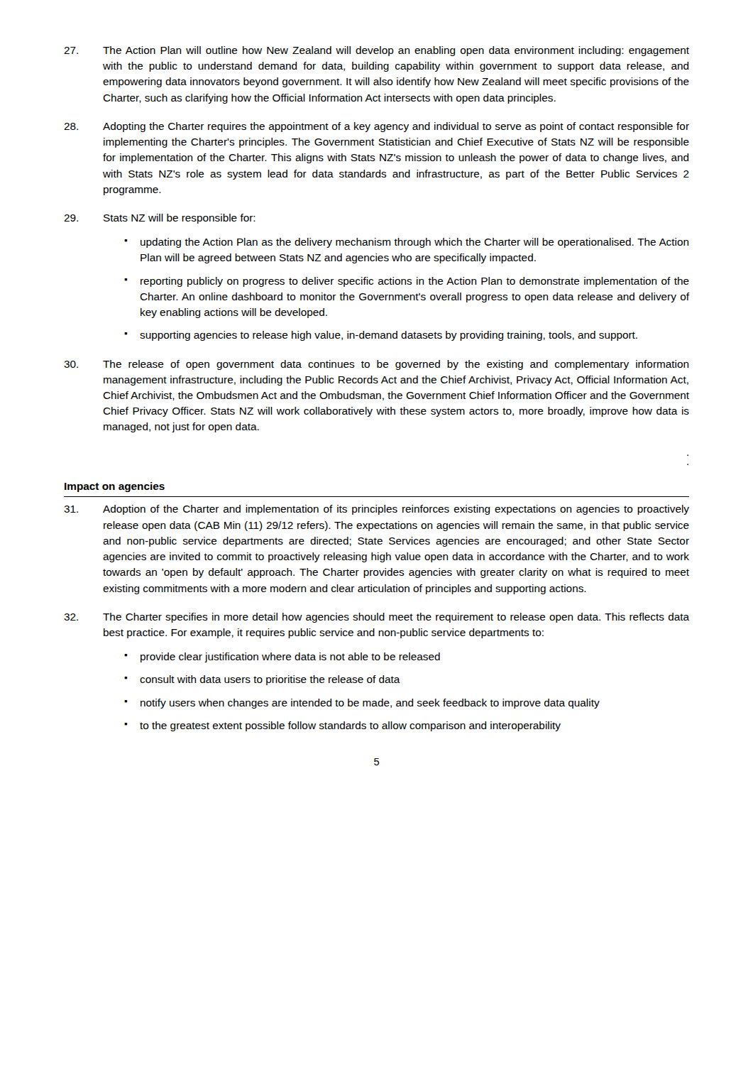27. The Action Plan will outline how New Zealand will develop an enabling open data environment including: engagement with the public to understand demand for data, building capability within government to support data release, and empowering data innovators beyond government. It will also identify how New Zealand will meet specific provisions of the Charter, such as clarifying how the Official Information Act intersects with open data principles.
28. Adopting the Charter requires the appointment of a key agency and individual to serve as point of contact responsible for implementing the Charter's principles. The Government Statistician and Chief Executive of Stats NZ will be responsible for implementation of the Charter. This aligns with Stats NZ's mission to unleash the power of data to change lives, and with Stats NZ's role as system lead for data standards and infrastructure, as part of the Better Public Services 2 programme.
29. Stats NZ will be responsible for:
updating the Action Plan as the delivery mechanism through which the Charter will be operationalised. The Action Plan will be agreed between Stats NZ and agencies who are specifically impacted.
reporting publicly on progress to deliver specific actions in the Action Plan to demonstrate implementation of the Charter. An online dashboard to monitor the Government's overall progress to open data release and delivery of key enabling actions will be developed.
supporting agencies to release high value, in-demand datasets by providing training, tools, and support.
30. The release of open government data continues to be governed by the existing and complementary information management infrastructure, including the Public Records Act and the Chief Archivist, Privacy Act, Official Information Act, Chief Archivist, the Ombudsmen Act and the Ombudsman, the Government Chief Information Officer and the Government Chief Privacy Officer. Stats NZ will work collaboratively with these system actors to, more broadly, improve how data is managed, not just for open data.
.
.
Impact on agencies
31. Adoption of the Charter and implementation of its principles reinforces existing expectations on agencies to proactively release open data (CAB Min (11) 29/12 refers). The expectations on agencies will remain the same, in that public service and non-public service departments are directed; State Services agencies are encouraged; and other State Sector agencies are invited to commit to proactively releasing high value open data in accordance with the Charter, and to work towards an 'open by default' approach. The Charter provides agencies with greater clarity on what is required to meet existing commitments with a more modern and clear articulation of principles and supporting actions.
32. The Charter specifies in more detail how agencies should meet the requirement to release open data. This reflects data best practice. For example, it requires public service and non-public service departments to:
provide clear justification where data is not able to be released
consult with data users to prioritise the release of data
notify users when changes are intended to be made, and seek feedback to improve data quality
to the greatest extent possible follow standards to allow comparison and interoperability
5